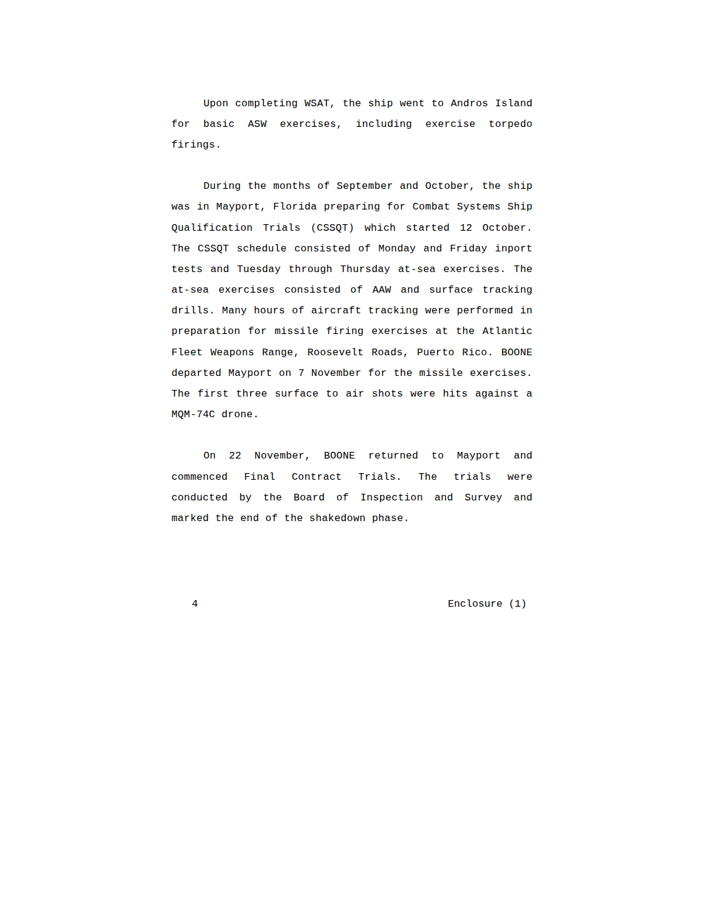Upon completing WSAT, the ship went to Andros Island for basic ASW exercises, including exercise torpedo firings.
During the months of September and October, the ship was in Mayport, Florida preparing for Combat Systems Ship Qualification Trials (CSSQT) which started 12 October. The CSSQT schedule consisted of Monday and Friday inport tests and Tuesday through Thursday at-sea exercises. The at-sea exercises consisted of AAW and surface tracking drills. Many hours of aircraft tracking were performed in preparation for missile firing exercises at the Atlantic Fleet Weapons Range, Roosevelt Roads, Puerto Rico. BOONE departed Mayport on 7 November for the missile exercises. The first three surface to air shots were hits against a MQM-74C drone.
On 22 November, BOONE returned to Mayport and commenced Final Contract Trials. The trials were conducted by the Board of Inspection and Survey and marked the end of the shakedown phase.
4 Enclosure (1)